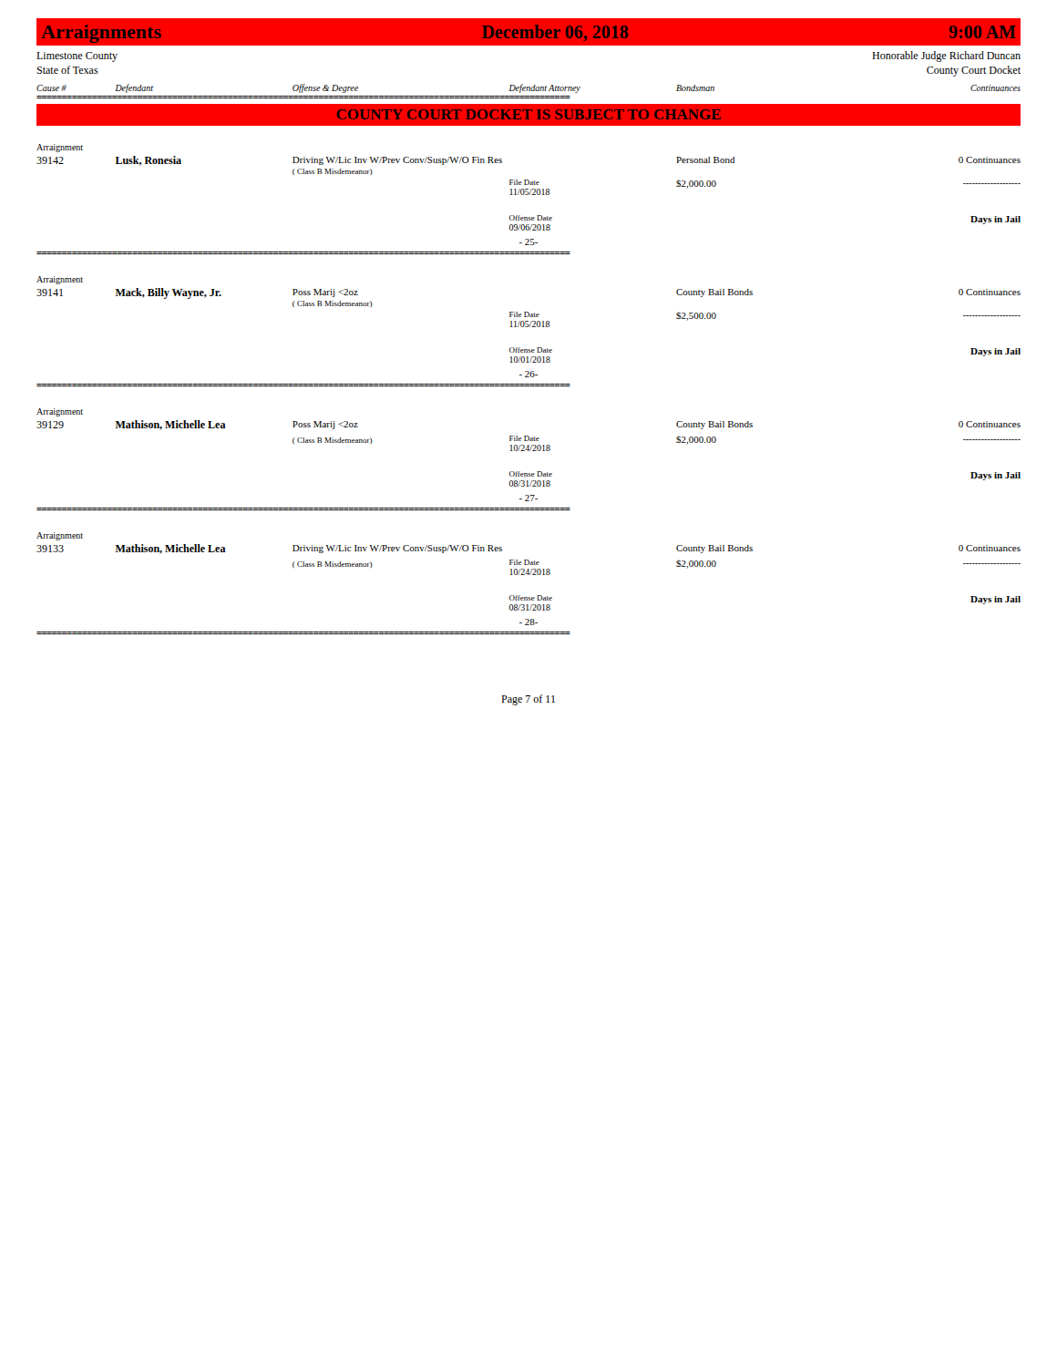Arraignments December 06, 2018 9:00 AM
Limestone County
State of Texas
Honorable Judge Richard Duncan
County Court Docket
Cause #
Defendant
Offense & Degree
Defendant Attorney
Bondsman
Continuances
==========================================================================================================
COUNTY COURT DOCKET IS SUBJECT TO CHANGE
Arraignment
39142
Lusk, Ronesia
Driving W/Lic Inv W/Prev Conv/Susp/W/O Fin Res
( Class B Misdemeanor)
Personal Bond
0 Continuances
File Date
11/05/2018
$2,000.00
-------------------
Offense Date
09/06/2018
Days in Jail
- 25-
==========================================================================================================
Arraignment
39141
Mack, Billy Wayne, Jr.
Poss Marij <2oz
( Class B Misdemeanor)
County Bail Bonds
0 Continuances
File Date
11/05/2018
$2,500.00
-------------------
Offense Date
10/01/2018
Days in Jail
- 26-
==========================================================================================================
Arraignment
39129
Mathison, Michelle Lea
Poss Marij <2oz
County Bail Bonds
0 Continuances
( Class B Misdemeanor)
File Date
10/24/2018
$2,000.00
-------------------
Offense Date
08/31/2018
Days in Jail
- 27-
==========================================================================================================
Arraignment
39133
Mathison, Michelle Lea
Driving W/Lic Inv W/Prev Conv/Susp/W/O Fin Res
County Bail Bonds
0 Continuances
( Class B Misdemeanor)
File Date
10/24/2018
$2,000.00
-------------------
Offense Date
08/31/2018
Days in Jail
- 28-
==========================================================================================================
Page 7 of 11